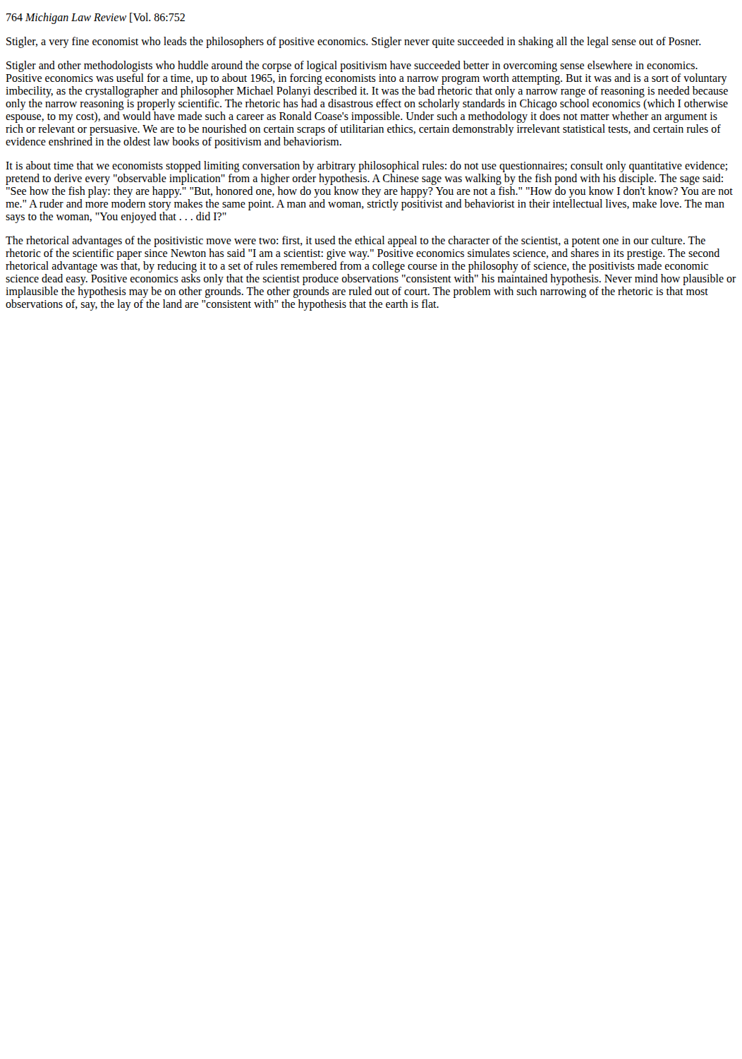764 Michigan Law Review [Vol. 86:752
Stigler, a very fine economist who leads the philosophers of positive economics. Stigler never quite succeeded in shaking all the legal sense out of Posner.
Stigler and other methodologists who huddle around the corpse of logical positivism have succeeded better in overcoming sense elsewhere in economics. Positive economics was useful for a time, up to about 1965, in forcing economists into a narrow program worth attempting. But it was and is a sort of voluntary imbecility, as the crystallographer and philosopher Michael Polanyi described it. It was the bad rhetoric that only a narrow range of reasoning is needed because only the narrow reasoning is properly scientific. The rhetoric has had a disastrous effect on scholarly standards in Chicago school economics (which I otherwise espouse, to my cost), and would have made such a career as Ronald Coase's impossible. Under such a methodology it does not matter whether an argument is rich or relevant or persuasive. We are to be nourished on certain scraps of utilitarian ethics, certain demonstrably irrelevant statistical tests, and certain rules of evidence enshrined in the oldest law books of positivism and behaviorism.
It is about time that we economists stopped limiting conversation by arbitrary philosophical rules: do not use questionnaires; consult only quantitative evidence; pretend to derive every "observable implication" from a higher order hypothesis. A Chinese sage was walking by the fish pond with his disciple. The sage said: "See how the fish play: they are happy." "But, honored one, how do you know they are happy? You are not a fish." "How do you know I don't know? You are not me." A ruder and more modern story makes the same point. A man and woman, strictly positivist and behaviorist in their intellectual lives, make love. The man says to the woman, "You enjoyed that . . . did I?"
The rhetorical advantages of the positivistic move were two: first, it used the ethical appeal to the character of the scientist, a potent one in our culture. The rhetoric of the scientific paper since Newton has said "I am a scientist: give way." Positive economics simulates science, and shares in its prestige. The second rhetorical advantage was that, by reducing it to a set of rules remembered from a college course in the philosophy of science, the positivists made economic science dead easy. Positive economics asks only that the scientist produce observations "consistent with" his maintained hypothesis. Never mind how plausible or implausible the hypothesis may be on other grounds. The other grounds are ruled out of court. The problem with such narrowing of the rhetoric is that most observations of, say, the lay of the land are "consistent with" the hypothesis that the earth is flat.